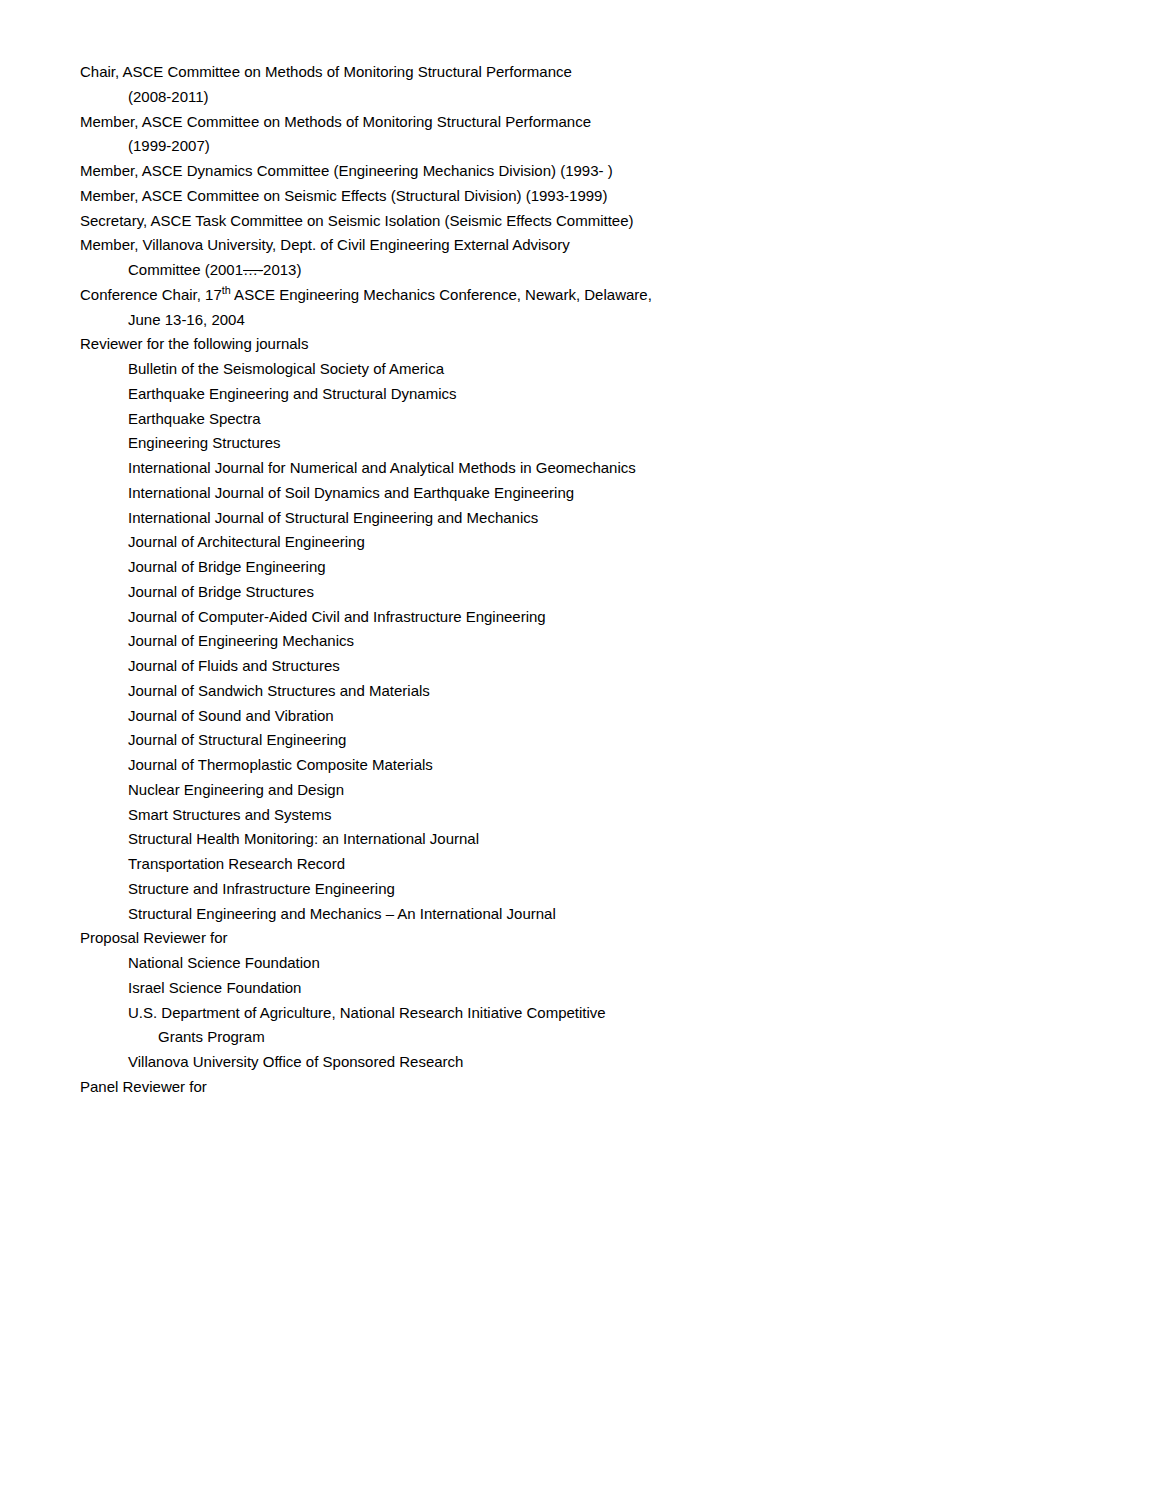Chair, ASCE Committee on Methods of Monitoring Structural Performance
(2008-2011)
Member, ASCE Committee on Methods of Monitoring Structural Performance
(1999-2007)
Member, ASCE Dynamics Committee (Engineering Mechanics Division) (1993- )
Member, ASCE Committee on Seismic Effects (Structural Division) (1993-1999)
Secretary, ASCE Task Committee on Seismic Isolation (Seismic Effects Committee)
Member, Villanova University, Dept. of Civil Engineering External Advisory
Committee (2001…-2013)
Conference Chair, 17th ASCE Engineering Mechanics Conference, Newark, Delaware,
June 13-16, 2004
Reviewer for the following journals
Bulletin of the Seismological Society of America
Earthquake Engineering and Structural Dynamics
Earthquake Spectra
Engineering Structures
International Journal for Numerical and Analytical Methods in Geomechanics
International Journal of Soil Dynamics and Earthquake Engineering
International Journal of Structural Engineering and Mechanics
Journal of Architectural Engineering
Journal of Bridge Engineering
Journal of Bridge Structures
Journal of Computer-Aided Civil and Infrastructure Engineering
Journal of Engineering Mechanics
Journal of Fluids and Structures
Journal of Sandwich Structures and Materials
Journal of Sound and Vibration
Journal of Structural Engineering
Journal of Thermoplastic Composite Materials
Nuclear Engineering and Design
Smart Structures and Systems
Structural Health Monitoring: an International Journal
Transportation Research Record
Structure and Infrastructure Engineering
Structural Engineering and Mechanics – An International Journal
Proposal Reviewer for
National Science Foundation
Israel Science Foundation
U.S. Department of Agriculture, National Research Initiative Competitive
Grants Program
Villanova University Office of Sponsored Research
Panel Reviewer for